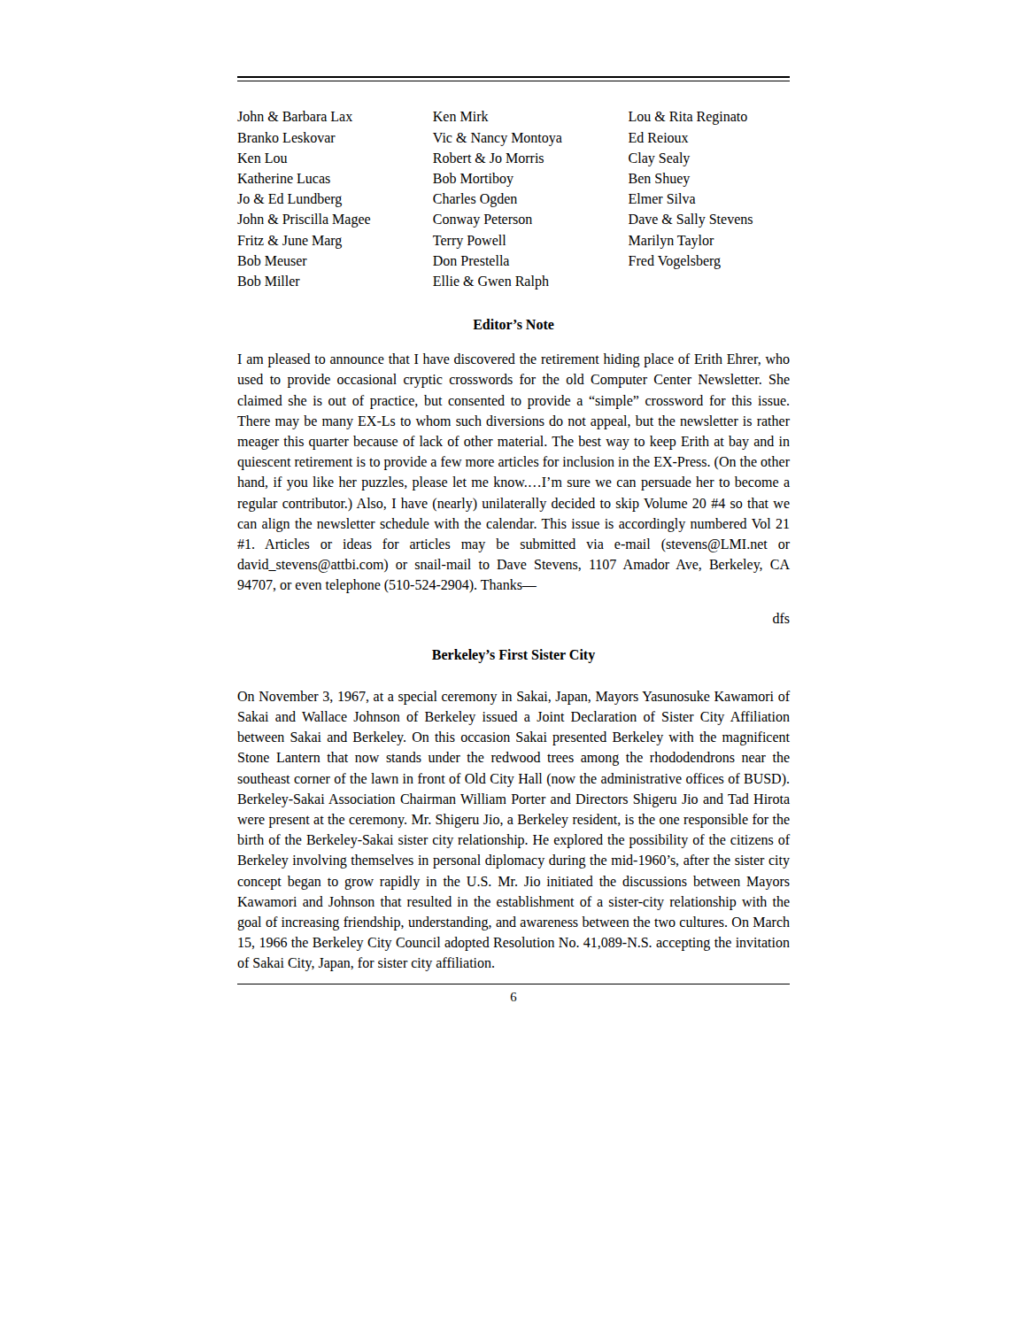John & Barbara Lax
Branko Leskovar
Ken Lou
Katherine Lucas
Jo & Ed Lundberg
John & Priscilla Magee
Fritz & June Marg
Bob Meuser
Bob Miller
Ken Mirk
Vic & Nancy Montoya
Robert & Jo Morris
Bob Mortiboy
Charles Ogden
Conway Peterson
Terry Powell
Don Prestella
Ellie & Gwen Ralph
Lou & Rita Reginato
Ed Reioux
Clay Sealy
Ben Shuey
Elmer Silva
Dave & Sally Stevens
Marilyn Taylor
Fred Vogelsberg
Editor’s Note
I am pleased to announce that I have discovered the retirement hiding place of Erith Ehrer, who used to provide occasional cryptic crosswords for the old Computer Center Newsletter. She claimed she is out of practice, but consented to provide a “simple” crossword for this issue. There may be many EX-Ls to whom such diversions do not appeal, but the newsletter is rather meager this quarter because of lack of other material. The best way to keep Erith at bay and in quiescent retirement is to provide a few more articles for inclusion in the EX-Press. (On the other hand, if you like her puzzles, please let me know.…I’m sure we can persuade her to become a regular contributor.) Also, I have (nearly) unilaterally decided to skip Volume 20 #4 so that we can align the newsletter schedule with the calendar. This issue is accordingly numbered Vol 21 #1. Articles or ideas for articles may be submitted via e-mail (stevens@LMI.net or david_stevens@attbi.com) or snail-mail to Dave Stevens, 1107 Amador Ave, Berkeley, CA 94707, or even telephone (510-524-2904). Thanks—
dfs
Berkeley’s First Sister City
On November 3, 1967, at a special ceremony in Sakai, Japan, Mayors Yasunosuke Kawamori of Sakai and Wallace Johnson of Berkeley issued a Joint Declaration of Sister City Affiliation between Sakai and Berkeley. On this occasion Sakai presented Berkeley with the magnificent Stone Lantern that now stands under the redwood trees among the rhododendrons near the southeast corner of the lawn in front of Old City Hall (now the administrative offices of BUSD). Berkeley-Sakai Association Chairman William Porter and Directors Shigeru Jio and Tad Hirota were present at the ceremony. Mr. Shigeru Jio, a Berkeley resident, is the one responsible for the birth of the Berkeley-Sakai sister city relationship. He explored the possibility of the citizens of Berkeley involving themselves in personal diplomacy during the mid-1960’s, after the sister city concept began to grow rapidly in the U.S. Mr. Jio initiated the discussions between Mayors Kawamori and Johnson that resulted in the establishment of a sister-city relationship with the goal of increasing friendship, understanding, and awareness between the two cultures. On March 15, 1966 the Berkeley City Council adopted Resolution No. 41,089-N.S. accepting the invitation of Sakai City, Japan, for sister city affiliation.
6